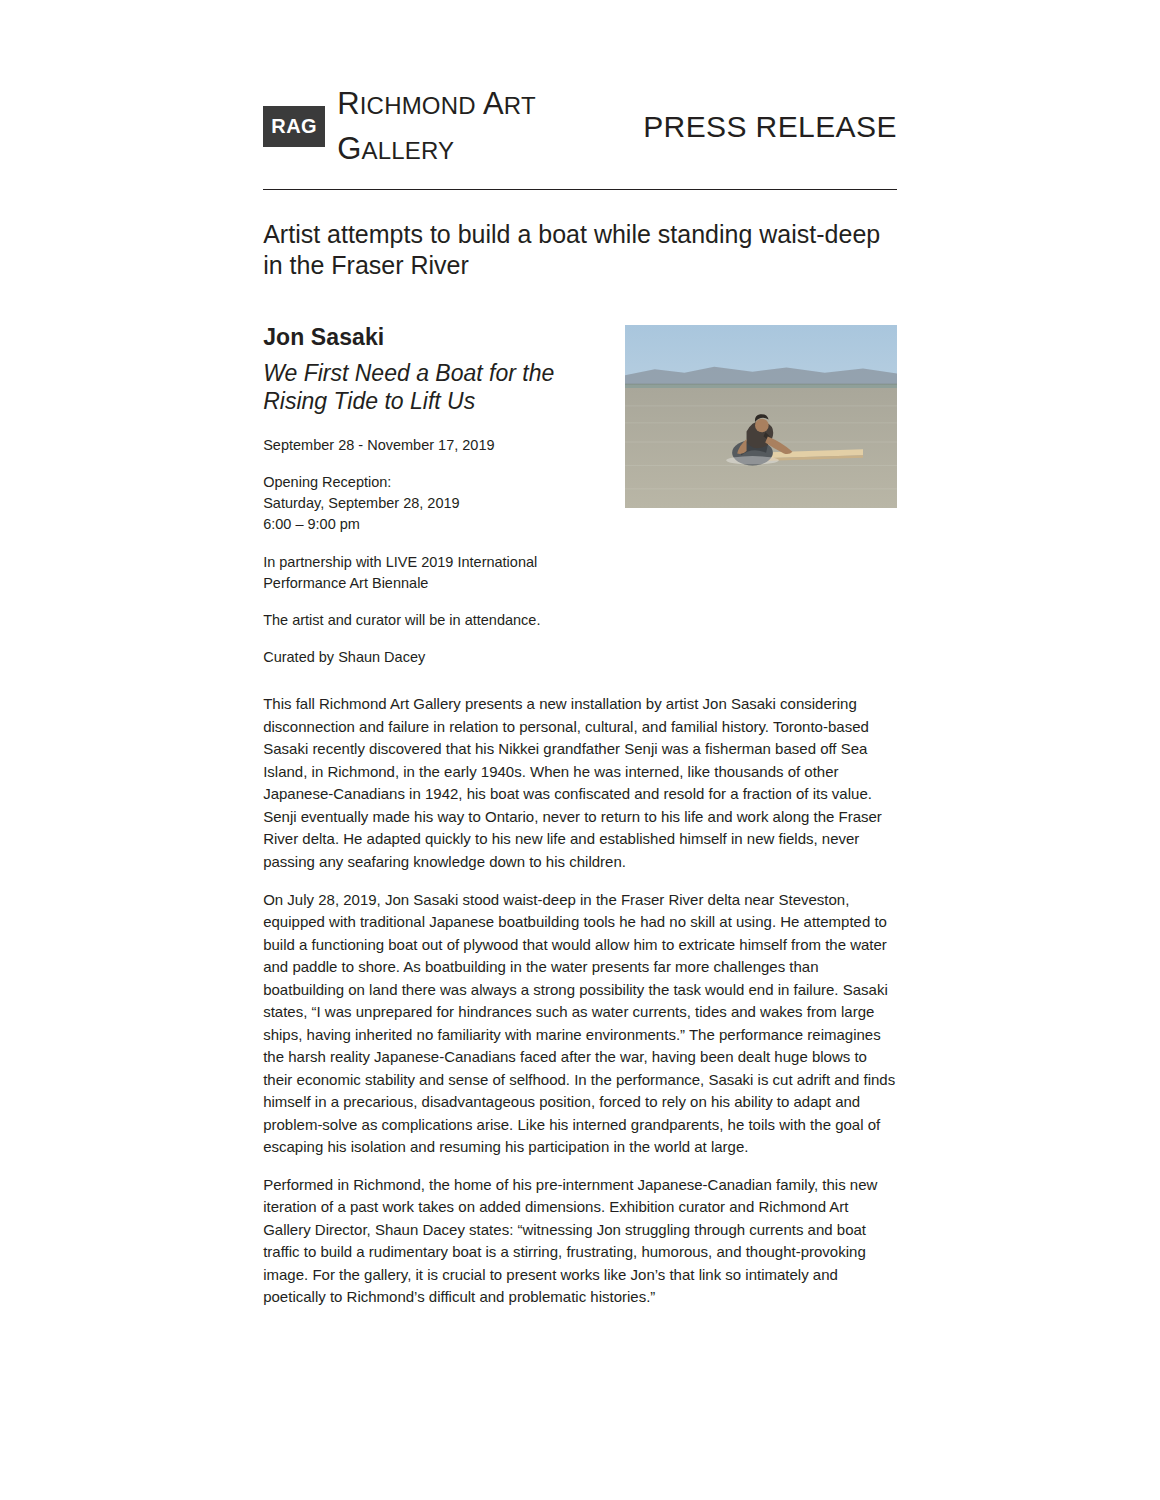RAG
RICHMOND ART GALLERY
PRESS RELEASE
Artist attempts to build a boat while standing waist-deep in the Fraser River
Jon Sasaki
We First Need a Boat for the Rising Tide to Lift Us
September 28 - November 17, 2019
Opening Reception:
Saturday, September 28, 2019
6:00 – 9:00 pm
In partnership with LIVE 2019 International Performance Art Biennale
The artist and curator will be in attendance.
Curated by Shaun Dacey
This fall Richmond Art Gallery presents a new installation by artist Jon Sasaki considering disconnection and failure in relation to personal, cultural, and familial history. Toronto-based Sasaki recently discovered that his Nikkei grandfather Senji was a fisherman based off Sea Island, in Richmond, in the early 1940s. When he was interned, like thousands of other Japanese-Canadians in 1942, his boat was confiscated and resold for a fraction of its value. Senji eventually made his way to Ontario, never to return to his life and work along the Fraser River delta. He adapted quickly to his new life and established himself in new fields, never passing any seafaring knowledge down to his children.
On July 28, 2019, Jon Sasaki stood waist-deep in the Fraser River delta near Steveston, equipped with traditional Japanese boatbuilding tools he had no skill at using. He attempted to build a functioning boat out of plywood that would allow him to extricate himself from the water and paddle to shore. As boatbuilding in the water presents far more challenges than boatbuilding on land there was always a strong possibility the task would end in failure. Sasaki states, “I was unprepared for hindrances such as water currents, tides and wakes from large ships, having inherited no familiarity with marine environments.” The performance reimagines the harsh reality Japanese-Canadians faced after the war, having been dealt huge blows to their economic stability and sense of selfhood. In the performance, Sasaki is cut adrift and finds himself in a precarious, disadvantageous position, forced to rely on his ability to adapt and problem-solve as complications arise. Like his interned grandparents, he toils with the goal of escaping his isolation and resuming his participation in the world at large.
Performed in Richmond, the home of his pre-internment Japanese-Canadian family, this new iteration of a past work takes on added dimensions. Exhibition curator and Richmond Art Gallery Director, Shaun Dacey states: “witnessing Jon struggling through currents and boat traffic to build a rudimentary boat is a stirring, frustrating, humorous, and thought-provoking image. For the gallery, it is crucial to present works like Jon’s that link so intimately and poetically to Richmond’s difficult and problematic histories.”